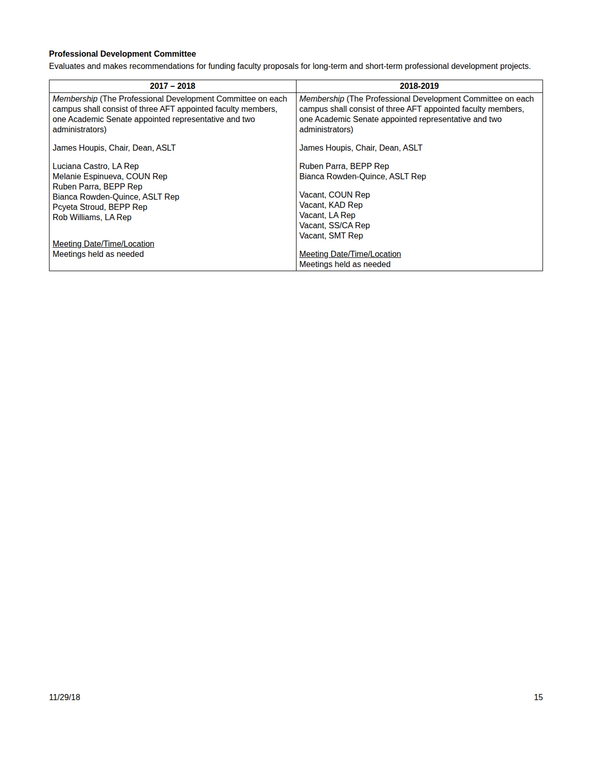Professional Development Committee
Evaluates and makes recommendations for funding faculty proposals for long-term and short-term professional development projects.
| 2017 – 2018 | 2018-2019 |
| --- | --- |
| Membership (The Professional Development Committee on each campus shall consist of three AFT appointed faculty members, one Academic Senate appointed representative and two administrators) James Houpis, Chair, Dean, ASLT Luciana Castro, LA Rep Melanie Espinueva, COUN Rep Ruben Parra, BEPP Rep Bianca Rowden-Quince, ASLT Rep Pcyeta Stroud, BEPP Rep Rob Williams, LA Rep Meeting Date/Time/Location Meetings held as needed | Membership (The Professional Development Committee on each campus shall consist of three AFT appointed faculty members, one Academic Senate appointed representative and two administrators) James Houpis, Chair, Dean, ASLT Ruben Parra, BEPP Rep Bianca Rowden-Quince, ASLT Rep Vacant, COUN Rep Vacant, KAD Rep Vacant, LA Rep Vacant, SS/CA Rep Vacant, SMT Rep Meeting Date/Time/Location Meetings held as needed |
11/29/18 15